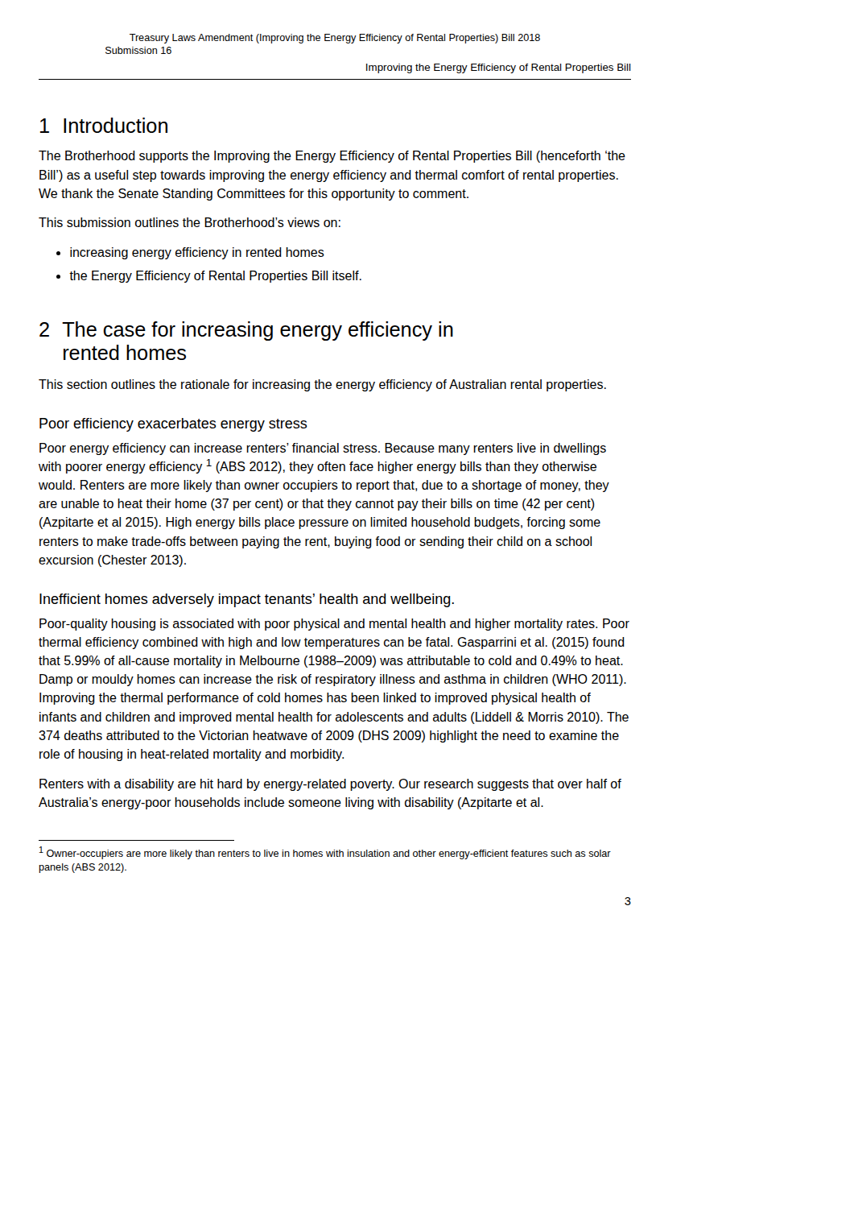Treasury Laws Amendment (Improving the Energy Efficiency of Rental Properties) Bill 2018 Submission 16
Improving the Energy Efficiency of Rental Properties Bill
1 Introduction
The Brotherhood supports the Improving the Energy Efficiency of Rental Properties Bill (henceforth ‘the Bill’) as a useful step towards improving the energy efficiency and thermal comfort of rental properties. We thank the Senate Standing Committees for this opportunity to comment.
This submission outlines the Brotherhood’s views on:
increasing energy efficiency in rented homes
the Energy Efficiency of Rental Properties Bill itself.
2 The case for increasing energy efficiency in rented homes
This section outlines the rationale for increasing the energy efficiency of Australian rental properties.
Poor efficiency exacerbates energy stress
Poor energy efficiency can increase renters’ financial stress. Because many renters live in dwellings with poorer energy efficiency 1 (ABS 2012), they often face higher energy bills than they otherwise would. Renters are more likely than owner occupiers to report that, due to a shortage of money, they are unable to heat their home (37 per cent) or that they cannot pay their bills on time (42 per cent) (Azpitarte et al 2015). High energy bills place pressure on limited household budgets, forcing some renters to make trade-offs between paying the rent, buying food or sending their child on a school excursion (Chester 2013).
Inefficient homes adversely impact tenants’ health and wellbeing.
Poor-quality housing is associated with poor physical and mental health and higher mortality rates. Poor thermal efficiency combined with high and low temperatures can be fatal. Gasparrini et al. (2015) found that 5.99% of all-cause mortality in Melbourne (1988–2009) was attributable to cold and 0.49% to heat. Damp or mouldy homes can increase the risk of respiratory illness and asthma in children (WHO 2011). Improving the thermal performance of cold homes has been linked to improved physical health of infants and children and improved mental health for adolescents and adults (Liddell & Morris 2010). The 374 deaths attributed to the Victorian heatwave of 2009 (DHS 2009) highlight the need to examine the role of housing in heat-related mortality and morbidity.
Renters with a disability are hit hard by energy-related poverty. Our research suggests that over half of Australia’s energy-poor households include someone living with disability (Azpitarte et al.
1 Owner-occupiers are more likely than renters to live in homes with insulation and other energy-efficient features such as solar panels (ABS 2012).
3